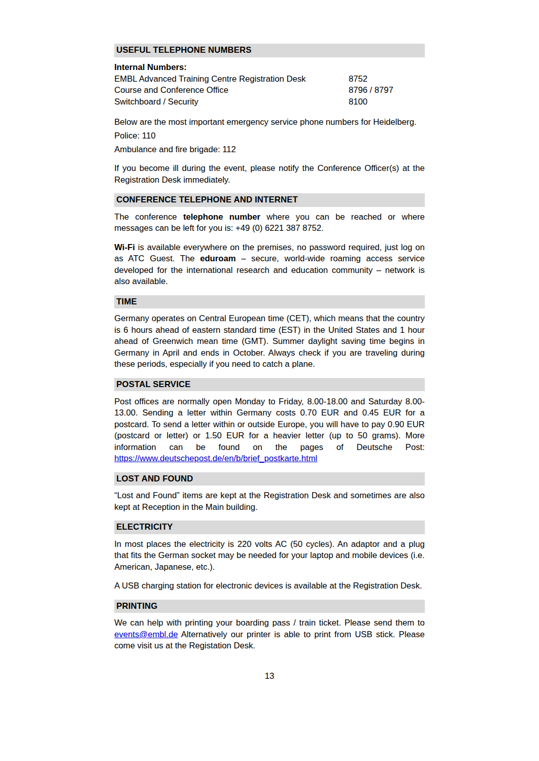USEFUL TELEPHONE NUMBERS
Internal Numbers:
| EMBL Advanced Training Centre Registration Desk | 8752 |
| Course and Conference Office | 8796 / 8797 |
| Switchboard / Security | 8100 |
Below are the most important emergency service phone numbers for Heidelberg.
Police: 110
Ambulance and fire brigade: 112
If you become ill during the event, please notify the Conference Officer(s) at the Registration Desk immediately.
CONFERENCE TELEPHONE AND INTERNET
The conference telephone number where you can be reached or where messages can be left for you is: +49 (0) 6221 387 8752.
Wi-Fi is available everywhere on the premises, no password required, just log on as ATC Guest. The eduroam – secure, world-wide roaming access service developed for the international research and education community – network is also available.
TIME
Germany operates on Central European time (CET), which means that the country is 6 hours ahead of eastern standard time (EST) in the United States and 1 hour ahead of Greenwich mean time (GMT). Summer daylight saving time begins in Germany in April and ends in October. Always check if you are traveling during these periods, especially if you need to catch a plane.
POSTAL SERVICE
Post offices are normally open Monday to Friday, 8.00-18.00 and Saturday 8.00-13.00. Sending a letter within Germany costs 0.70 EUR and 0.45 EUR for a postcard. To send a letter within or outside Europe, you will have to pay 0.90 EUR (postcard or letter) or 1.50 EUR for a heavier letter (up to 50 grams). More information can be found on the pages of Deutsche Post: https://www.deutschepost.de/en/b/brief_postkarte.html
LOST AND FOUND
“Lost and Found” items are kept at the Registration Desk and sometimes are also kept at Reception in the Main building.
ELECTRICITY
In most places the electricity is 220 volts AC (50 cycles). An adaptor and a plug that fits the German socket may be needed for your laptop and mobile devices (i.e. American, Japanese, etc.).
A USB charging station for electronic devices is available at the Registration Desk.
PRINTING
We can help with printing your boarding pass / train ticket. Please send them to events@embl.de Alternatively our printer is able to print from USB stick. Please come visit us at the Registation Desk.
13